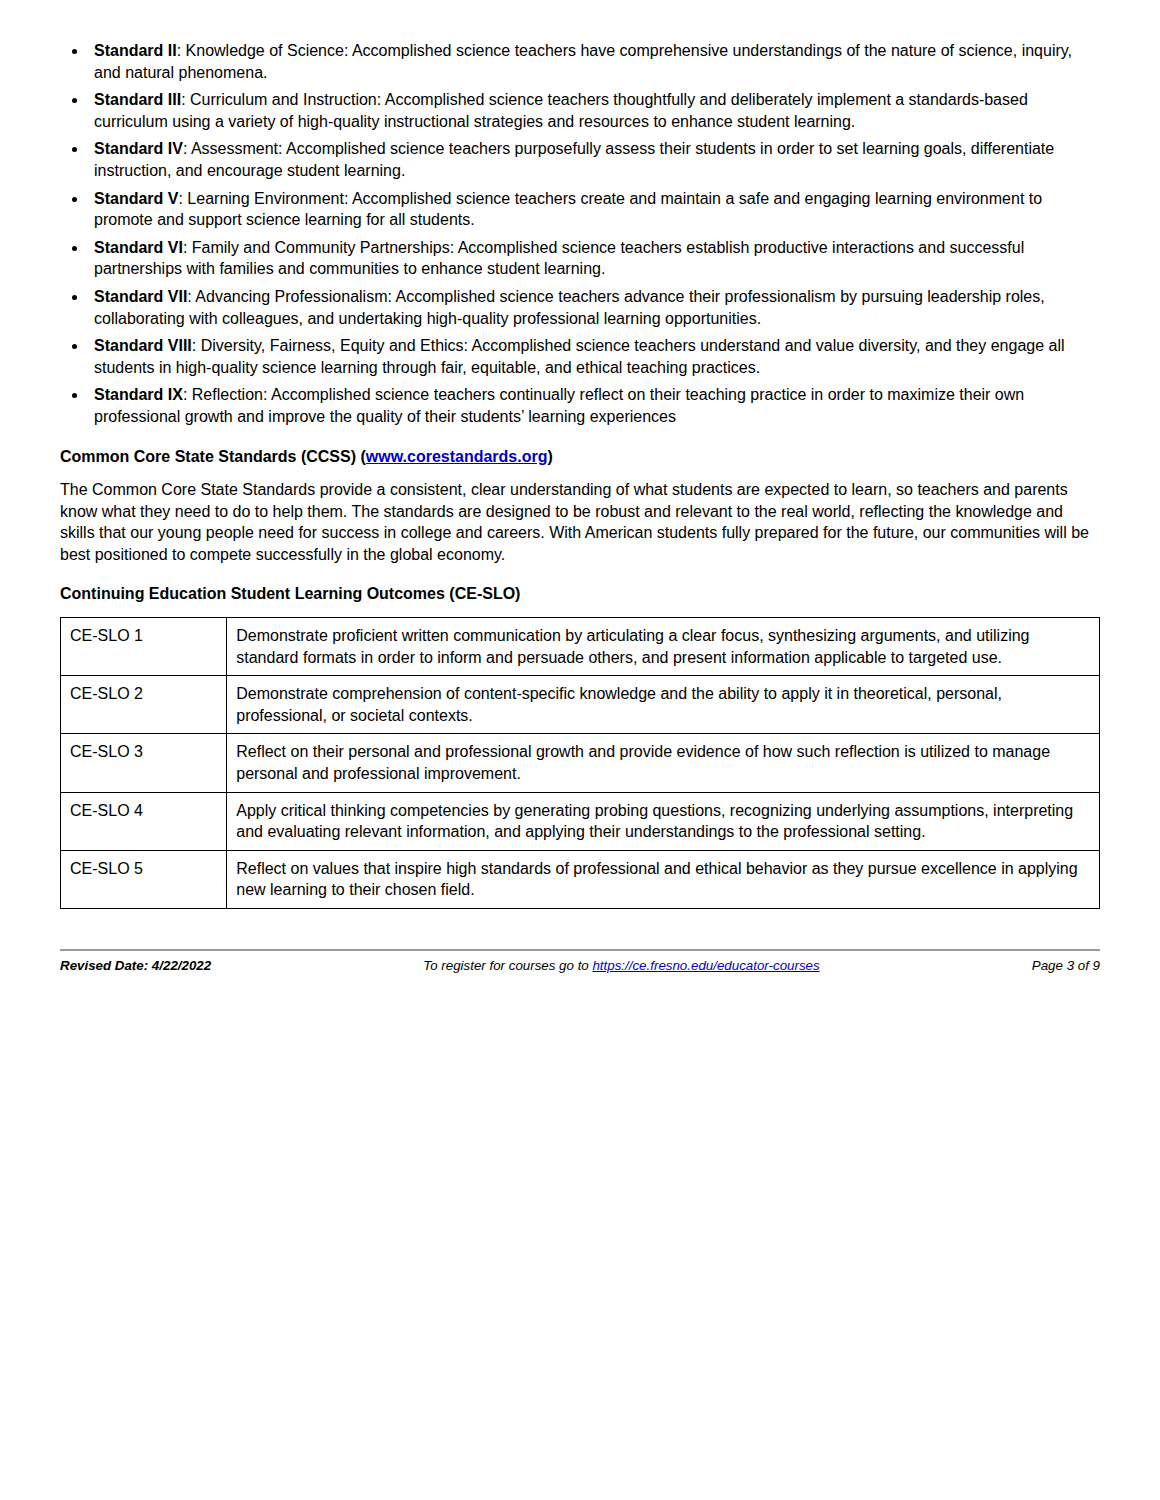Standard II: Knowledge of Science: Accomplished science teachers have comprehensive understandings of the nature of science, inquiry, and natural phenomena.
Standard III: Curriculum and Instruction: Accomplished science teachers thoughtfully and deliberately implement a standards-based curriculum using a variety of high-quality instructional strategies and resources to enhance student learning.
Standard IV: Assessment: Accomplished science teachers purposefully assess their students in order to set learning goals, differentiate instruction, and encourage student learning.
Standard V: Learning Environment: Accomplished science teachers create and maintain a safe and engaging learning environment to promote and support science learning for all students.
Standard VI: Family and Community Partnerships: Accomplished science teachers establish productive interactions and successful partnerships with families and communities to enhance student learning.
Standard VII: Advancing Professionalism: Accomplished science teachers advance their professionalism by pursuing leadership roles, collaborating with colleagues, and undertaking high-quality professional learning opportunities.
Standard VIII: Diversity, Fairness, Equity and Ethics: Accomplished science teachers understand and value diversity, and they engage all students in high-quality science learning through fair, equitable, and ethical teaching practices.
Standard IX: Reflection: Accomplished science teachers continually reflect on their teaching practice in order to maximize their own professional growth and improve the quality of their students’ learning experiences
Common Core State Standards (CCSS) (www.corestandards.org)
The Common Core State Standards provide a consistent, clear understanding of what students are expected to learn, so teachers and parents know what they need to do to help them. The standards are designed to be robust and relevant to the real world, reflecting the knowledge and skills that our young people need for success in college and careers. With American students fully prepared for the future, our communities will be best positioned to compete successfully in the global economy.
Continuing Education Student Learning Outcomes (CE-SLO)
| CE-SLO 1 | Demonstrate proficient written communication by articulating a clear focus, synthesizing arguments, and utilizing standard formats in order to inform and persuade others, and present information applicable to targeted use. |
| CE-SLO 2 | Demonstrate comprehension of content-specific knowledge and the ability to apply it in theoretical, personal, professional, or societal contexts. |
| CE-SLO 3 | Reflect on their personal and professional growth and provide evidence of how such reflection is utilized to manage personal and professional improvement. |
| CE-SLO 4 | Apply critical thinking competencies by generating probing questions, recognizing underlying assumptions, interpreting and evaluating relevant information, and applying their understandings to the professional setting. |
| CE-SLO 5 | Reflect on values that inspire high standards of professional and ethical behavior as they pursue excellence in applying new learning to their chosen field. |
Revised Date: 4/22/2022 To register for courses go to https://ce.fresno.edu/educator-courses Page 3 of 9